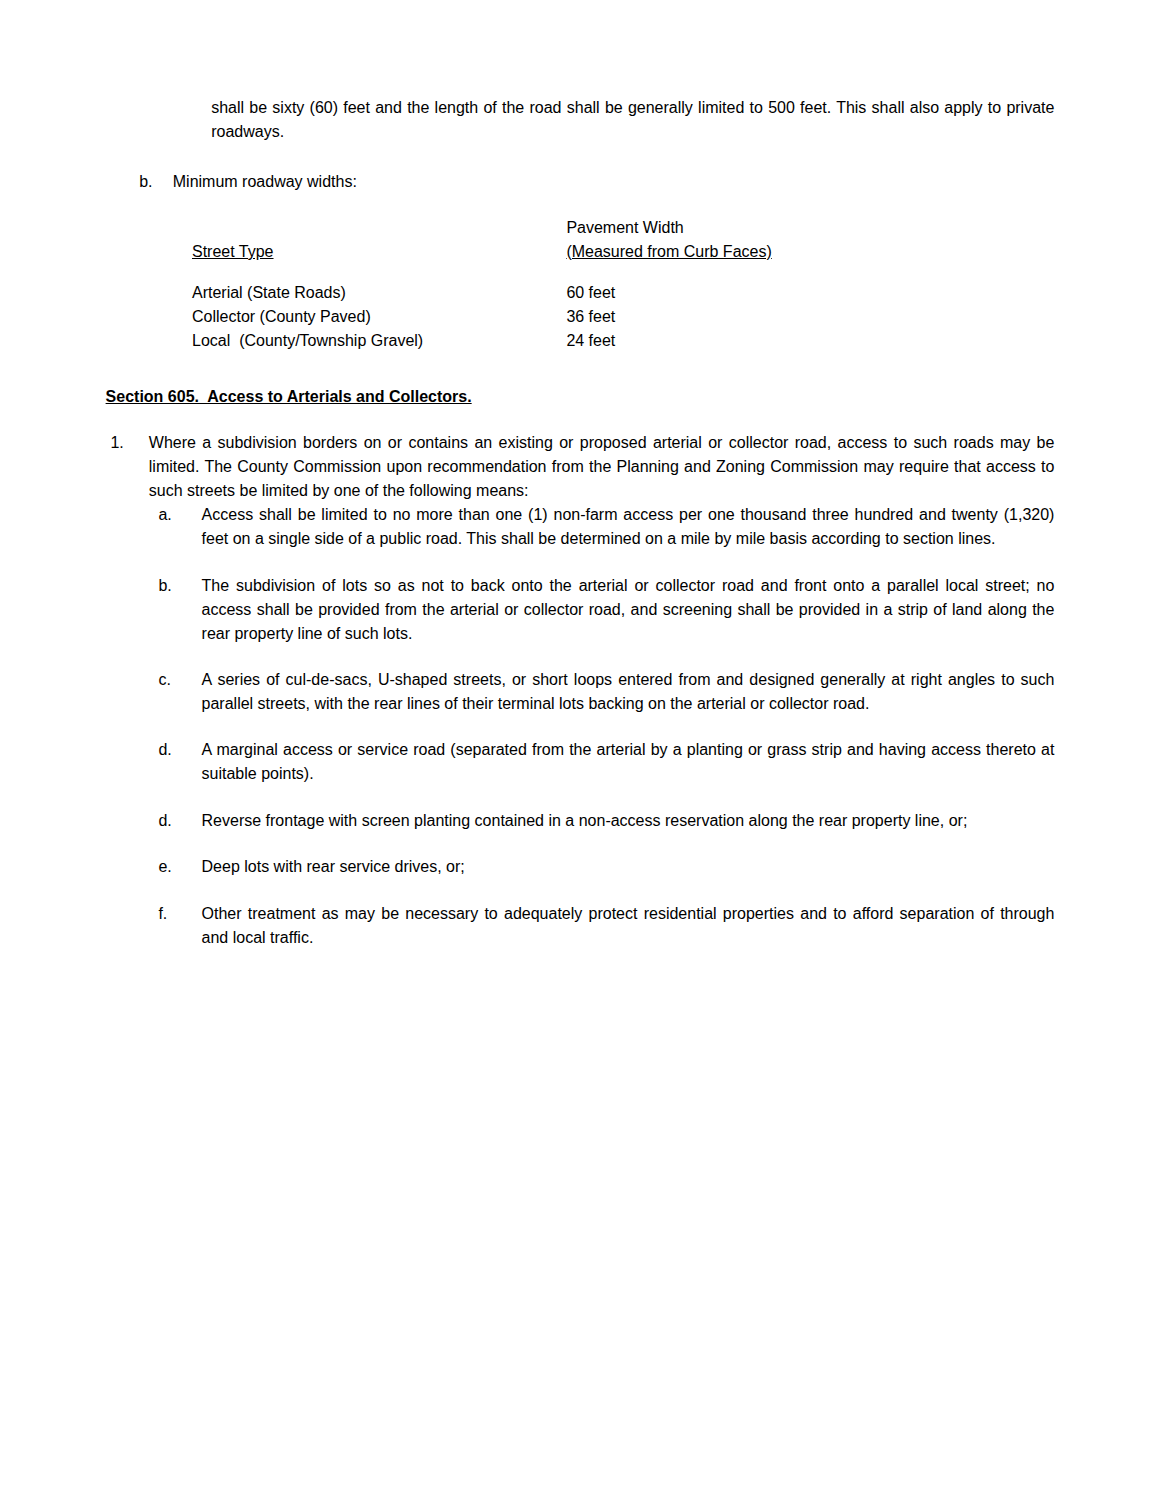shall be sixty (60) feet and the length of the road shall be generally limited to 500 feet. This shall also apply to private roadways.
b. Minimum roadway widths:
Pavement Width
| Street Type | (Measured from Curb Faces) |
| Arterial (State Roads) | 60 feet |
| Collector (County Paved) | 36 feet |
| Local (County/Township Gravel) | 24 feet |
Section 605. Access to Arterials and Collectors.
1. Where a subdivision borders on or contains an existing or proposed arterial or collector road, access to such roads may be limited. The County Commission upon recommendation from the Planning and Zoning Commission may require that access to such streets be limited by one of the following means:
a. Access shall be limited to no more than one (1) non-farm access per one thousand three hundred and twenty (1,320) feet on a single side of a public road. This shall be determined on a mile by mile basis according to section lines.
b. The subdivision of lots so as not to back onto the arterial or collector road and front onto a parallel local street; no access shall be provided from the arterial or collector road, and screening shall be provided in a strip of land along the rear property line of such lots.
c. A series of cul-de-sacs, U-shaped streets, or short loops entered from and designed generally at right angles to such parallel streets, with the rear lines of their terminal lots backing on the arterial or collector road.
d. A marginal access or service road (separated from the arterial by a planting or grass strip and having access thereto at suitable points).
d. Reverse frontage with screen planting contained in a non-access reservation along the rear property line, or;
e. Deep lots with rear service drives, or;
f. Other treatment as may be necessary to adequately protect residential properties and to afford separation of through and local traffic.